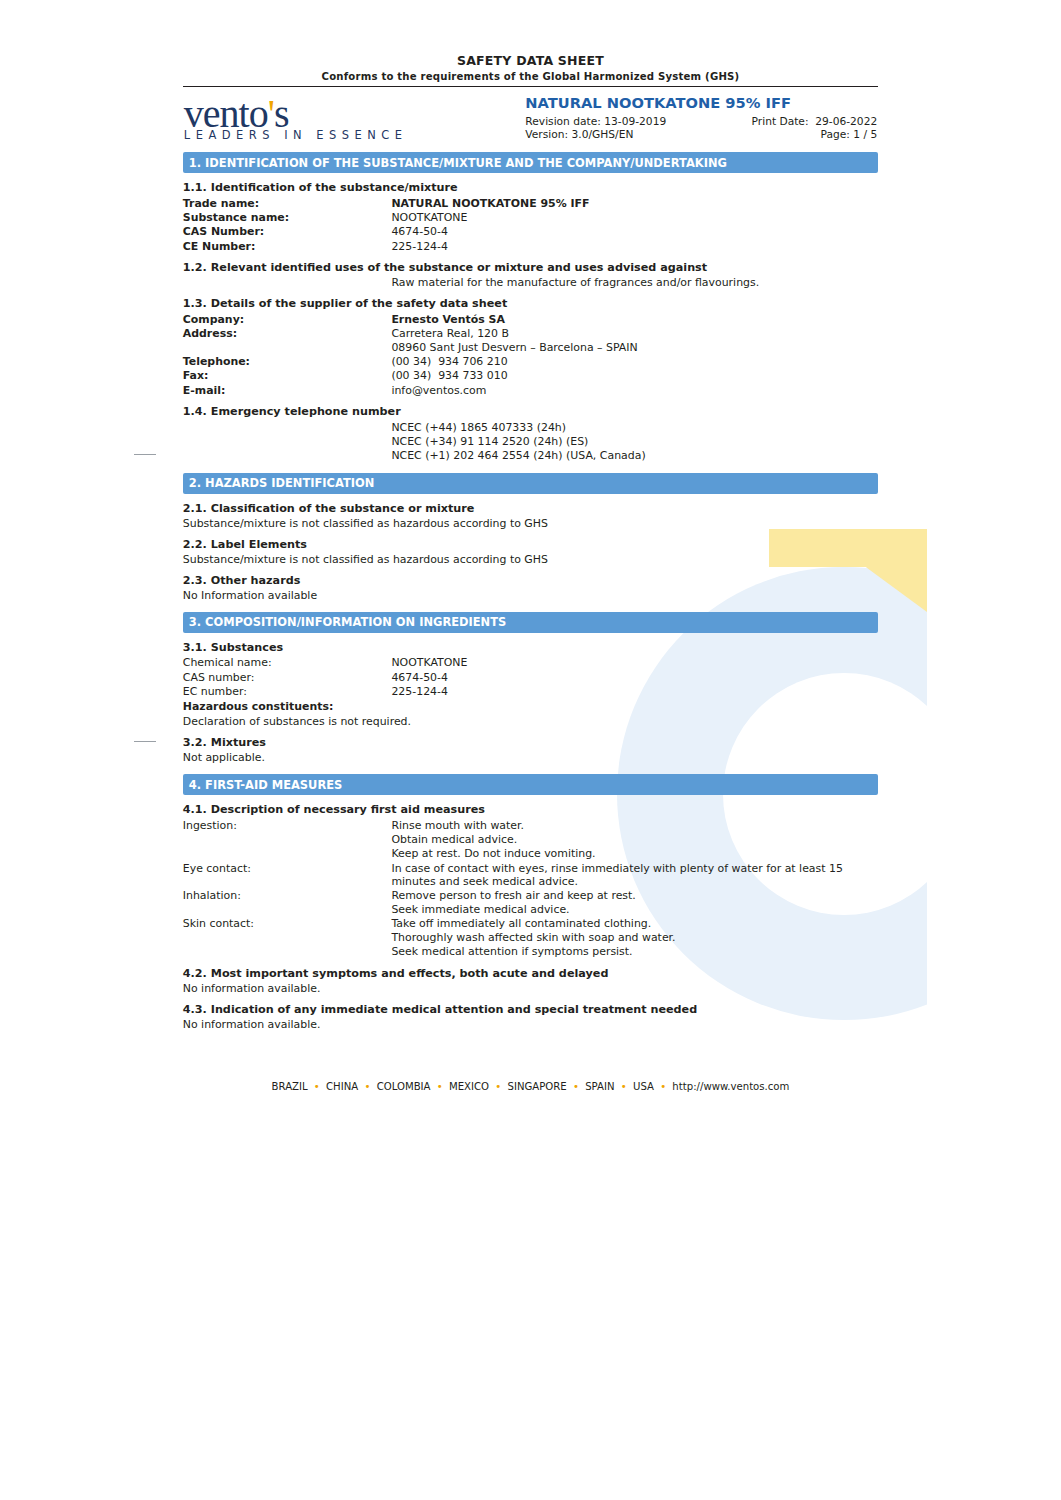SAFETY DATA SHEET
Conforms to the requirements of the Global Harmonized System (GHS)
| vento ' s LEADERS IN ESSENCE | NATURAL NOOTKATONE 95% IFF / Revision date: 13-09-2019 / Print Date: 29-06-2022 / / Version: 3.0/GHS/EN / Page: 1 / 5 / |
1. IDENTIFICATION OF THE SUBSTANCE/MIXTURE AND THE COMPANY/UNDERTAKING
1.1. Identification of the substance/mixture
| Trade name: | NATURAL NOOTKATONE 95% IFF |
| Substance name: | NOOTKATONE |
| CAS Number: | 4674-50-4 |
| CE Number: | 225-124-4 |
1.2. Relevant identified uses of the substance or mixture and uses advised against
Raw material for the manufacture of fragrances and/or flavourings.
1.3. Details of the supplier of the safety data sheet
| Company: | Ernesto Ventós SA |
| Address: | Carretera Real, 120 B |
| | 08960 Sant Just Desvern – Barcelona – SPAIN |
| Telephone: | (00 34) 934 706 210 |
| Fax: | (00 34) 934 733 010 |
| E-mail: | info@ventos.com |
1.4. Emergency telephone number
| | NCEC (+44) 1865 407333 (24h) |
| | NCEC (+34) 91 114 2520 (24h) (ES) |
| | NCEC (+1) 202 464 2554 (24h) (USA, Canada) |
2. HAZARDS IDENTIFICATION
2.1. Classification of the substance or mixture
Substance/mixture is not classified as hazardous according to GHS
2.2. Label Elements
Substance/mixture is not classified as hazardous according to GHS
2.3. Other hazards
No Information available
3. COMPOSITION/INFORMATION ON INGREDIENTS
3.1. Substances
| Chemical name: | NOOTKATONE |
| CAS number: | 4674-50-4 |
| EC number: | 225-124-4 |
Hazardous constituents:
Declaration of substances is not required.
3.2. Mixtures
Not applicable.
4. FIRST-AID MEASURES
4.1. Description of necessary first aid measures
| Ingestion: | Rinse mouth with water. |
| | Obtain medical advice. |
| | Keep at rest. Do not induce vomiting. |
| Eye contact: | In case of contact with eyes, rinse immediately with plenty of water for at least 15 minutes and seek medical advice. |
| Inhalation: | Remove person to fresh air and keep at rest. |
| | Seek immediate medical advice. |
| Skin contact: | Take off immediately all contaminated clothing. |
| | Thoroughly wash affected skin with soap and water. |
| | Seek medical attention if symptoms persist. |
4.2. Most important symptoms and effects, both acute and delayed
No information available.
4.3. Indication of any immediate medical attention and special treatment needed
No information available.
BRAZIL • CHINA • COLOMBIA • MEXICO • SINGAPORE • SPAIN • USA • http://www.ventos.com